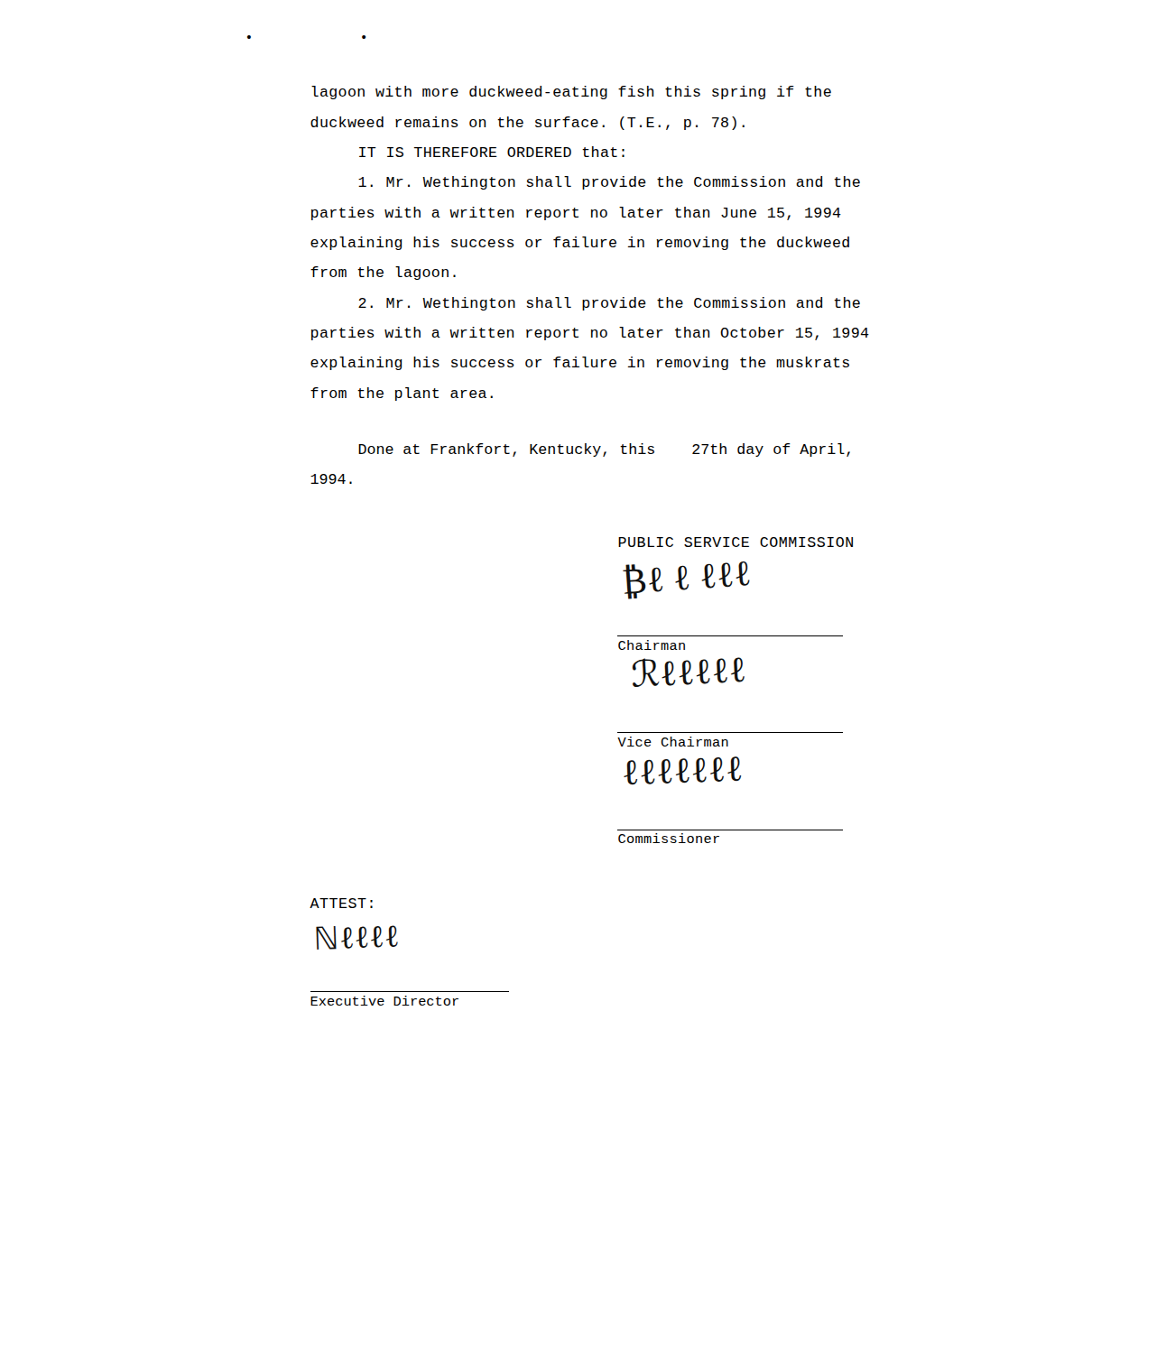• •
lagoon with more duckweed-eating fish this spring if the duckweed remains on the surface. (T.E., p. 78).
IT IS THEREFORE ORDERED that:
1. Mr. Wethington shall provide the Commission and the parties with a written report no later than June 15, 1994 explaining his success or failure in removing the duckweed from the lagoon.
2. Mr. Wethington shall provide the Commission and the parties with a written report no later than October 15, 1994 explaining his success or failure in removing the muskrats from the plant area.
Done at Frankfort, Kentucky, this 27th day of April, 1994.
PUBLIC SERVICE COMMISSION
₿ℓ ℓ ℓℓℓ
Chairman
ℛℓℓℓℓℓ
Vice Chairman
ℓℓℓℓℓℓℓ
Commissioner
ATTEST:
ℕℓℓℓℓ
Executive Director